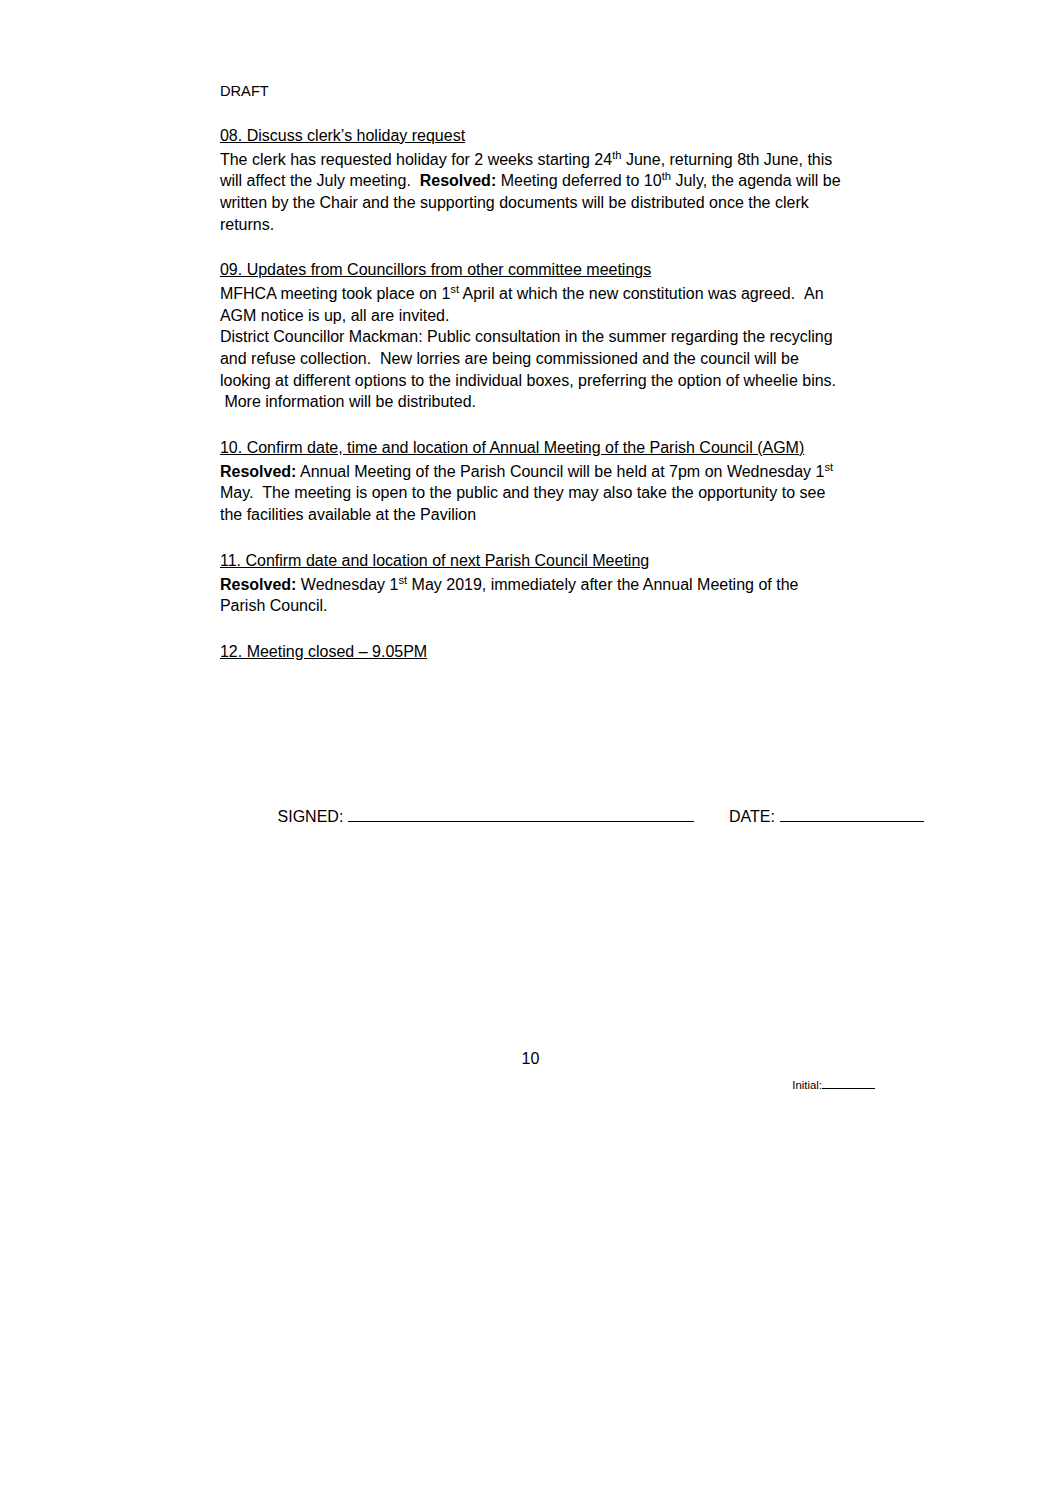DRAFT
08. Discuss clerk’s holiday request
The clerk has requested holiday for 2 weeks starting 24th June, returning 8th June, this will affect the July meeting. Resolved: Meeting deferred to 10th July, the agenda will be written by the Chair and the supporting documents will be distributed once the clerk returns.
09. Updates from Councillors from other committee meetings
MFHCA meeting took place on 1st April at which the new constitution was agreed. An AGM notice is up, all are invited.
District Councillor Mackman: Public consultation in the summer regarding the recycling and refuse collection. New lorries are being commissioned and the council will be looking at different options to the individual boxes, preferring the option of wheelie bins. More information will be distributed.
10. Confirm date, time and location of Annual Meeting of the Parish Council (AGM)
Resolved: Annual Meeting of the Parish Council will be held at 7pm on Wednesday 1st May. The meeting is open to the public and they may also take the opportunity to see the facilities available at the Pavilion
11. Confirm date and location of next Parish Council Meeting
Resolved: Wednesday 1st May 2019, immediately after the Annual Meeting of the Parish Council.
12. Meeting closed – 9.05PM
SIGNED: DATE:
10
Initial: